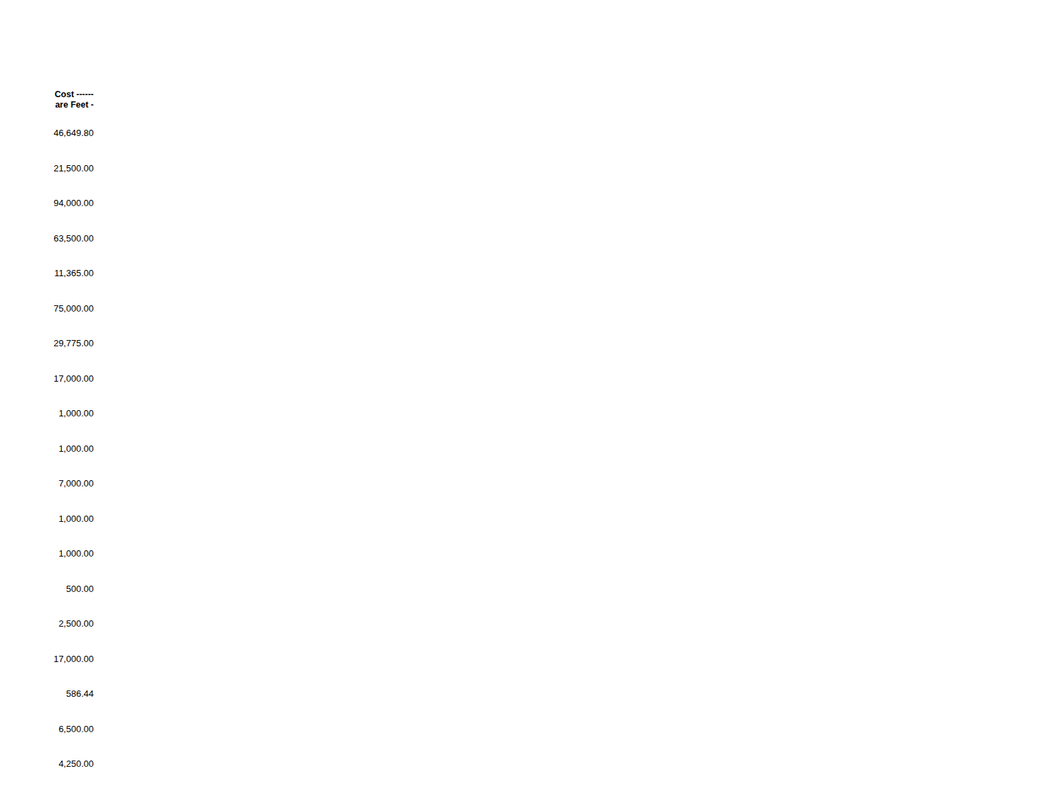| Cost ------ |
| --- |
| are Feet - |
| 46,649.80 |
| 21,500.00 |
| 94,000.00 |
| 63,500.00 |
| 11,365.00 |
| 75,000.00 |
| 29,775.00 |
| 17,000.00 |
| 1,000.00 |
| 1,000.00 |
| 7,000.00 |
| 1,000.00 |
| 1,000.00 |
| 500.00 |
| 2,500.00 |
| 17,000.00 |
| 586.44 |
| 6,500.00 |
| 4,250.00 |